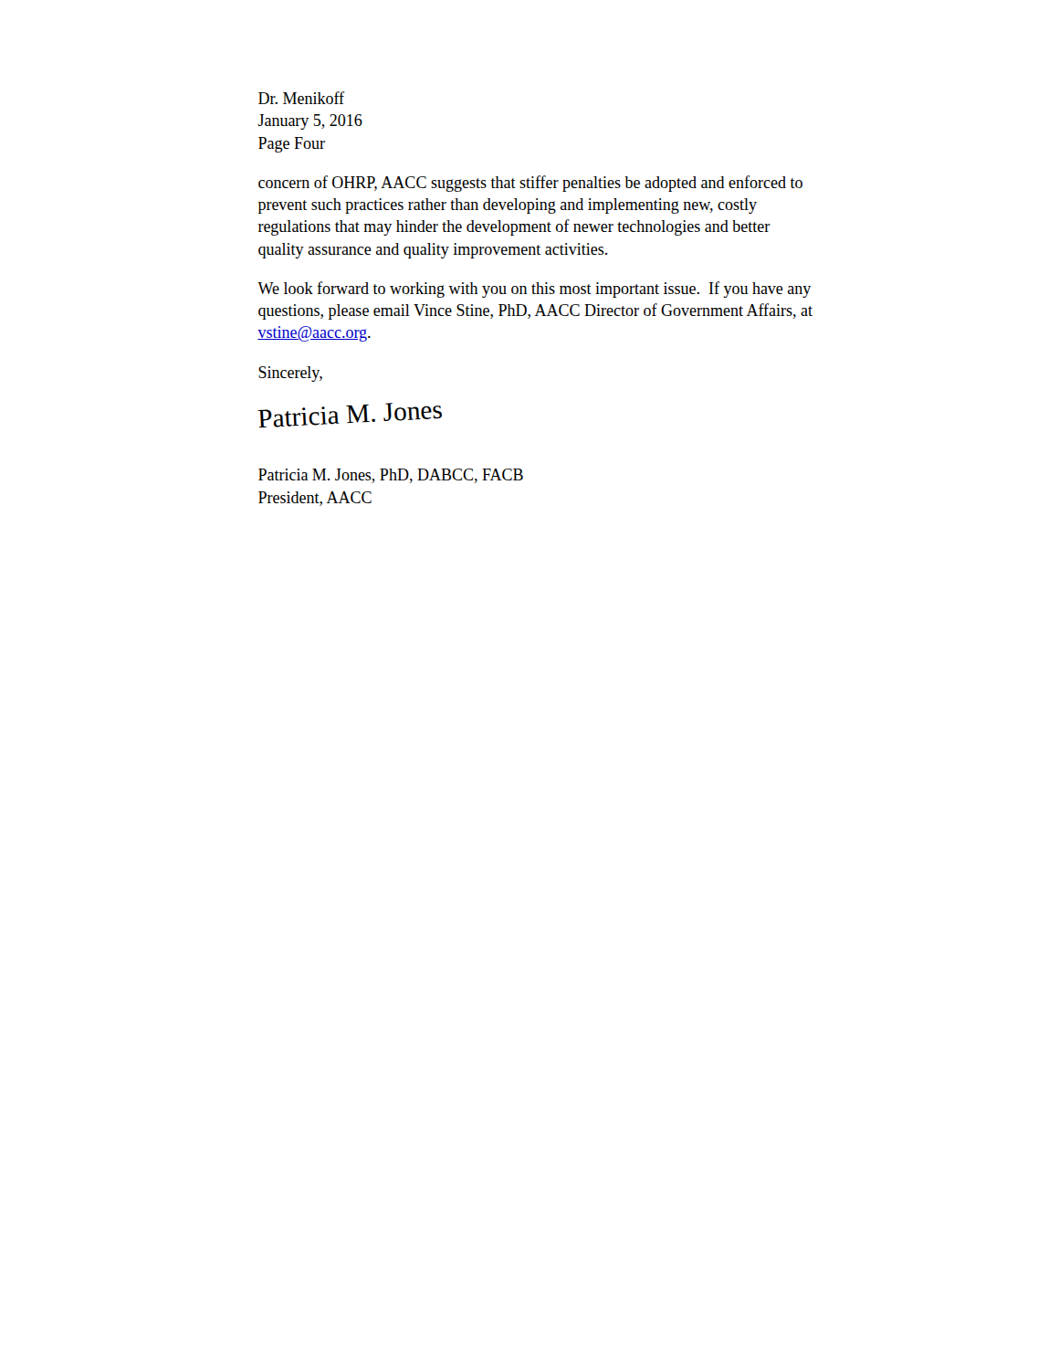Dr. Menikoff
January 5, 2016
Page Four
concern of OHRP, AACC suggests that stiffer penalties be adopted and enforced to prevent such practices rather than developing and implementing new, costly regulations that may hinder the development of newer technologies and better quality assurance and quality improvement activities.
We look forward to working with you on this most important issue. If you have any questions, please email Vince Stine, PhD, AACC Director of Government Affairs, at vstine@aacc.org.
Sincerely,
Patricia M. Jones
Patricia M. Jones, PhD, DABCC, FACB
President, AACC